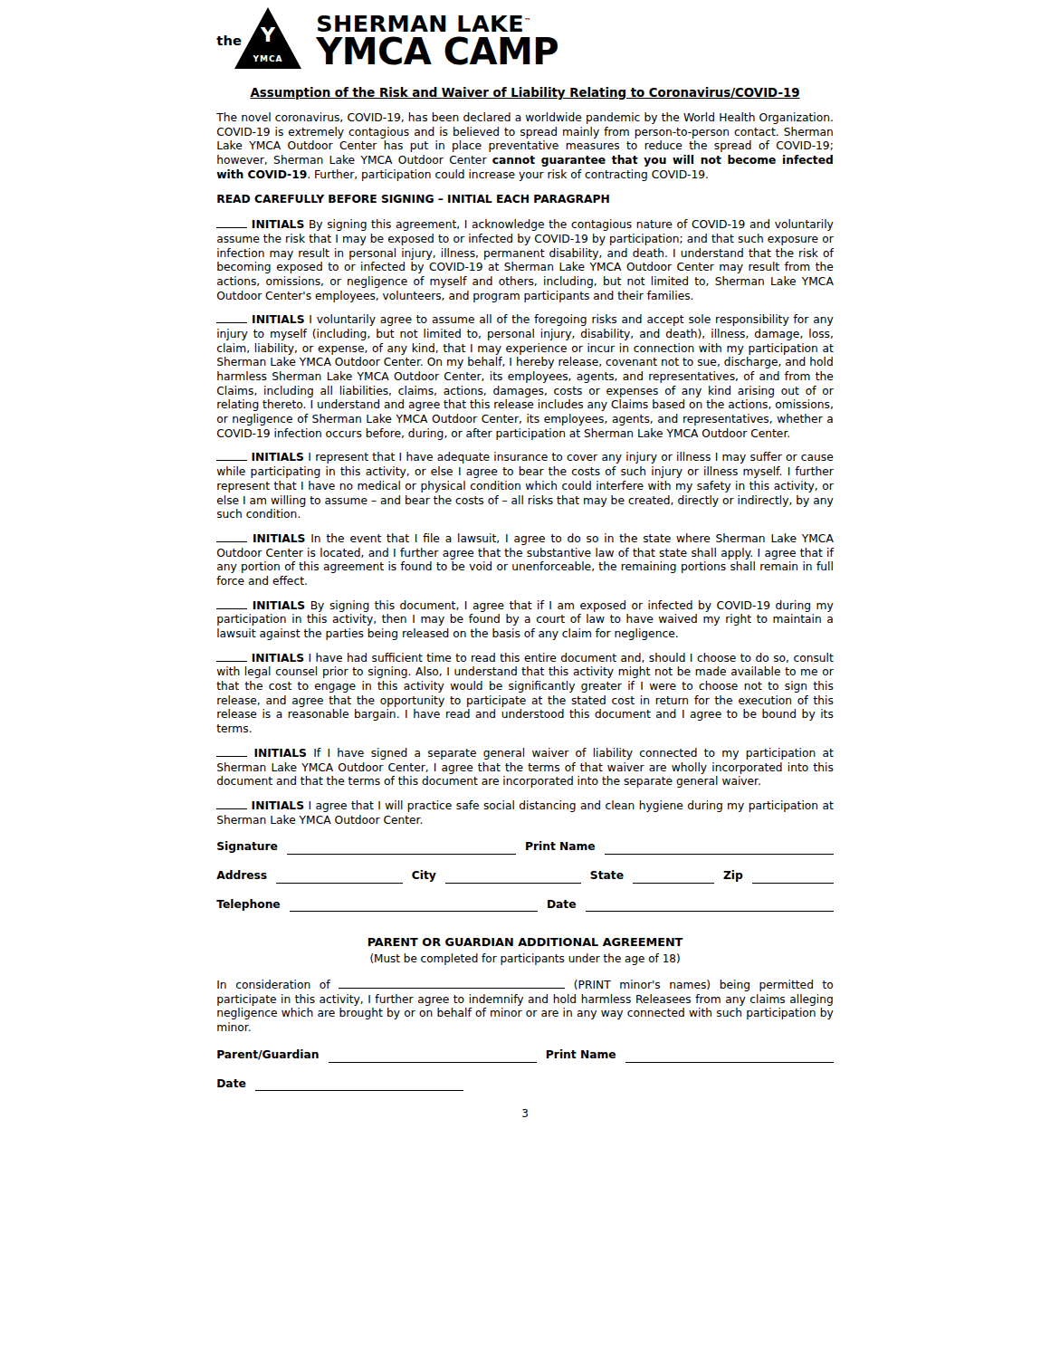the Y YMCA
SHERMAN LAKE™
YMCA CAMP
Assumption of the Risk and Waiver of Liability Relating to Coronavirus/COVID-19
The novel coronavirus, COVID-19, has been declared a worldwide pandemic by the World Health Organization. COVID-19 is extremely contagious and is believed to spread mainly from person-to-person contact. Sherman Lake YMCA Outdoor Center has put in place preventative measures to reduce the spread of COVID-19; however, Sherman Lake YMCA Outdoor Center cannot guarantee that you will not become infected with COVID-19. Further, participation could increase your risk of contracting COVID-19.
READ CAREFULLY BEFORE SIGNING – INITIAL EACH PARAGRAPH
INITIALS By signing this agreement, I acknowledge the contagious nature of COVID-19 and voluntarily assume the risk that I may be exposed to or infected by COVID-19 by participation; and that such exposure or infection may result in personal injury, illness, permanent disability, and death. I understand that the risk of becoming exposed to or infected by COVID-19 at Sherman Lake YMCA Outdoor Center may result from the actions, omissions, or negligence of myself and others, including, but not limited to, Sherman Lake YMCA Outdoor Center's employees, volunteers, and program participants and their families.
INITIALS I voluntarily agree to assume all of the foregoing risks and accept sole responsibility for any injury to myself (including, but not limited to, personal injury, disability, and death), illness, damage, loss, claim, liability, or expense, of any kind, that I may experience or incur in connection with my participation at Sherman Lake YMCA Outdoor Center. On my behalf, I hereby release, covenant not to sue, discharge, and hold harmless Sherman Lake YMCA Outdoor Center, its employees, agents, and representatives, of and from the Claims, including all liabilities, claims, actions, damages, costs or expenses of any kind arising out of or relating thereto. I understand and agree that this release includes any Claims based on the actions, omissions, or negligence of Sherman Lake YMCA Outdoor Center, its employees, agents, and representatives, whether a COVID-19 infection occurs before, during, or after participation at Sherman Lake YMCA Outdoor Center.
INITIALS I represent that I have adequate insurance to cover any injury or illness I may suffer or cause while participating in this activity, or else I agree to bear the costs of such injury or illness myself. I further represent that I have no medical or physical condition which could interfere with my safety in this activity, or else I am willing to assume – and bear the costs of – all risks that may be created, directly or indirectly, by any such condition.
INITIALS In the event that I file a lawsuit, I agree to do so in the state where Sherman Lake YMCA Outdoor Center is located, and I further agree that the substantive law of that state shall apply. I agree that if any portion of this agreement is found to be void or unenforceable, the remaining portions shall remain in full force and effect.
INITIALS By signing this document, I agree that if I am exposed or infected by COVID-19 during my participation in this activity, then I may be found by a court of law to have waived my right to maintain a lawsuit against the parties being released on the basis of any claim for negligence.
INITIALS I have had sufficient time to read this entire document and, should I choose to do so, consult with legal counsel prior to signing. Also, I understand that this activity might not be made available to me or that the cost to engage in this activity would be significantly greater if I were to choose not to sign this release, and agree that the opportunity to participate at the stated cost in return for the execution of this release is a reasonable bargain. I have read and understood this document and I agree to be bound by its terms.
INITIALS If I have signed a separate general waiver of liability connected to my participation at Sherman Lake YMCA Outdoor Center, I agree that the terms of that waiver are wholly incorporated into this document and that the terms of this document are incorporated into the separate general waiver.
INITIALS I agree that I will practice safe social distancing and clean hygiene during my participation at Sherman Lake YMCA Outdoor Center.
Signature Print Name
Address City State Zip
Telephone Date
PARENT OR GUARDIAN ADDITIONAL AGREEMENT
(Must be completed for participants under the age of 18)
In consideration of (PRINT minor's names) being permitted to participate in this activity, I further agree to indemnify and hold harmless Releasees from any claims alleging negligence which are brought by or on behalf of minor or are in any way connected with such participation by minor.
Parent/Guardian Print Name
Date
3